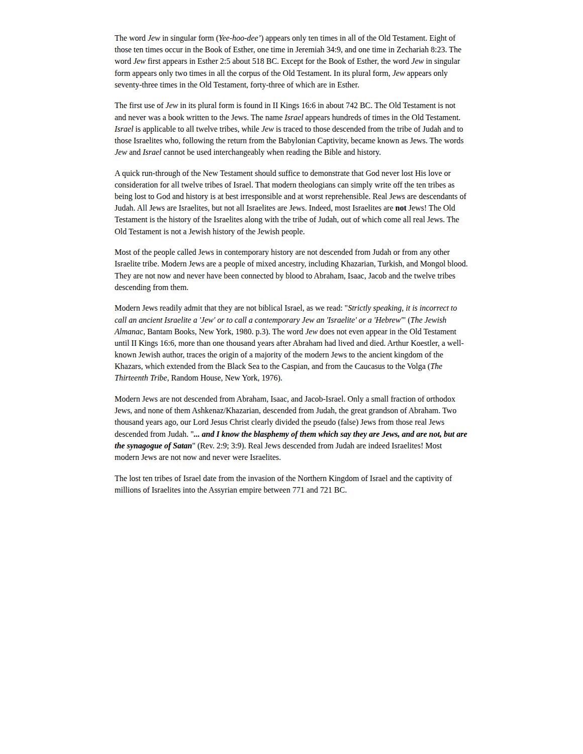The word Jew in singular form (Yee-hoo-dee’) appears only ten times in all of the Old Testament. Eight of those ten times occur in the Book of Esther, one time in Jeremiah 34:9, and one time in Zechariah 8:23. The word Jew first appears in Esther 2:5 about 518 BC. Except for the Book of Esther, the word Jew in singular form appears only two times in all the corpus of the Old Testament. In its plural form, Jew appears only seventy-three times in the Old Testament, forty-three of which are in Esther.
The first use of Jew in its plural form is found in II Kings 16:6 in about 742 BC. The Old Testament is not and never was a book written to the Jews. The name Israel appears hundreds of times in the Old Testament. Israel is applicable to all twelve tribes, while Jew is traced to those descended from the tribe of Judah and to those Israelites who, following the return from the Babylonian Captivity, became known as Jews. The words Jew and Israel cannot be used interchangeably when reading the Bible and history.
A quick run-through of the New Testament should suffice to demonstrate that God never lost His love or consideration for all twelve tribes of Israel. That modern theologians can simply write off the ten tribes as being lost to God and history is at best irresponsible and at worst reprehensible. Real Jews are descendants of Judah. All Jews are Israelites, but not all Israelites are Jews. Indeed, most Israelites are not Jews! The Old Testament is the history of the Israelites along with the tribe of Judah, out of which come all real Jews. The Old Testament is not a Jewish history of the Jewish people.
Most of the people called Jews in contemporary history are not descended from Judah or from any other Israelite tribe. Modern Jews are a people of mixed ancestry, including Khazarian, Turkish, and Mongol blood. They are not now and never have been connected by blood to Abraham, Isaac, Jacob and the twelve tribes descending from them.
Modern Jews readily admit that they are not biblical Israel, as we read: "Strictly speaking, it is incorrect to call an ancient Israelite a 'Jew' or to call a contemporary Jew an 'Israelite' or a 'Hebrew'" (The Jewish Almanac, Bantam Books, New York, 1980. p.3). The word Jew does not even appear in the Old Testament until II Kings 16:6, more than one thousand years after Abraham had lived and died. Arthur Koestler, a well-known Jewish author, traces the origin of a majority of the modern Jews to the ancient kingdom of the Khazars, which extended from the Black Sea to the Caspian, and from the Caucasus to the Volga (The Thirteenth Tribe, Random House, New York, 1976).
Modern Jews are not descended from Abraham, Isaac, and Jacob-Israel. Only a small fraction of orthodox Jews, and none of them Ashkenaz/Khazarian, descended from Judah, the great grandson of Abraham. Two thousand years ago, our Lord Jesus Christ clearly divided the pseudo (false) Jews from those real Jews descended from Judah. "... and I know the blasphemy of them which say they are Jews, and are not, but are the synagogue of Satan" (Rev. 2:9; 3:9). Real Jews descended from Judah are indeed Israelites! Most modern Jews are not now and never were Israelites.
The lost ten tribes of Israel date from the invasion of the Northern Kingdom of Israel and the captivity of millions of Israelites into the Assyrian empire between 771 and 721 BC.